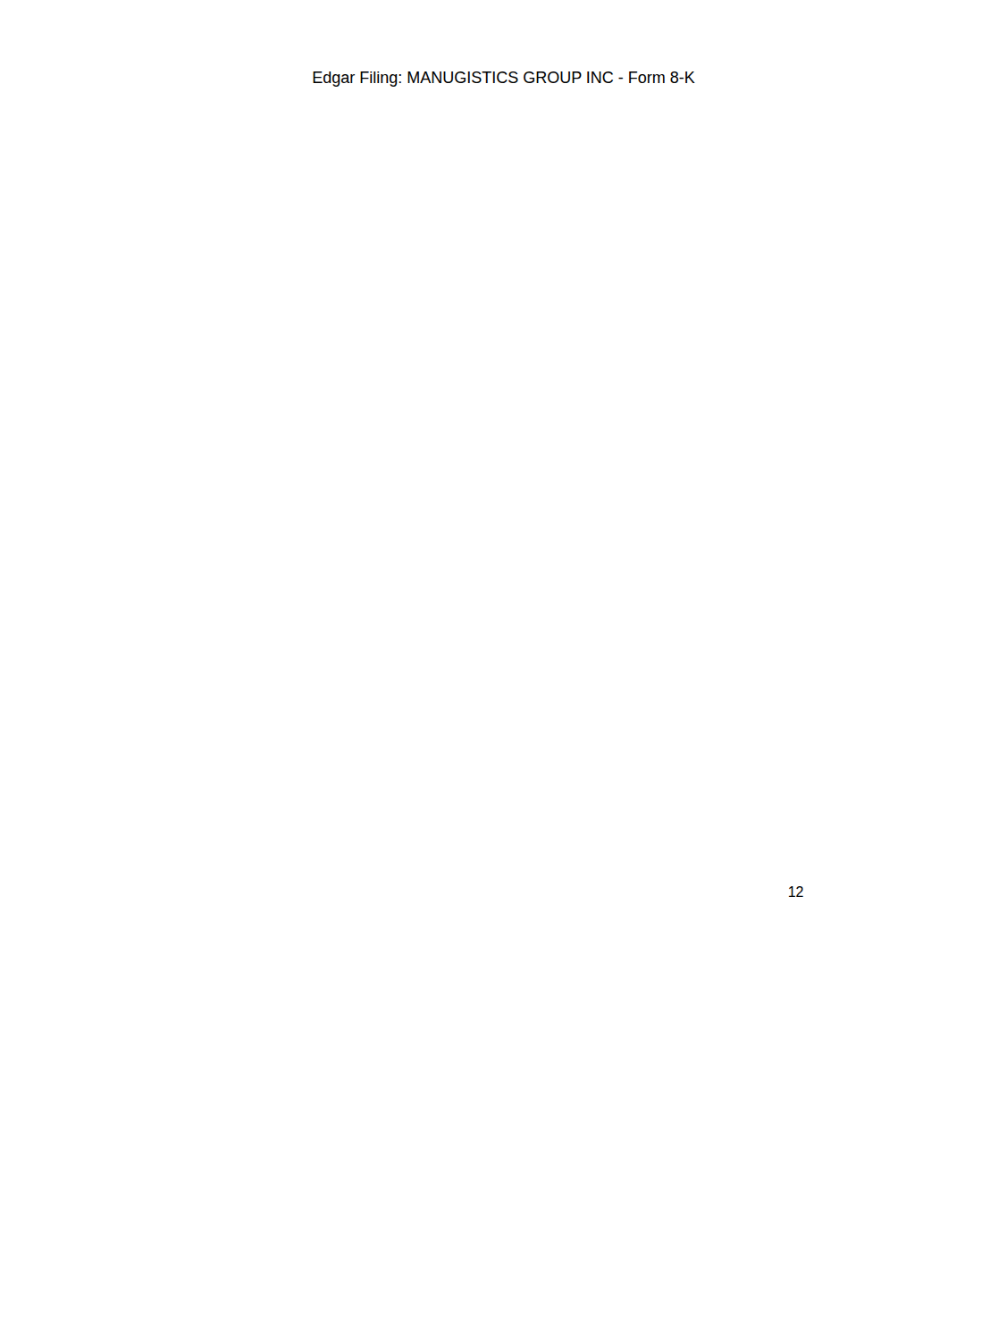Edgar Filing: MANUGISTICS GROUP INC - Form 8-K
12